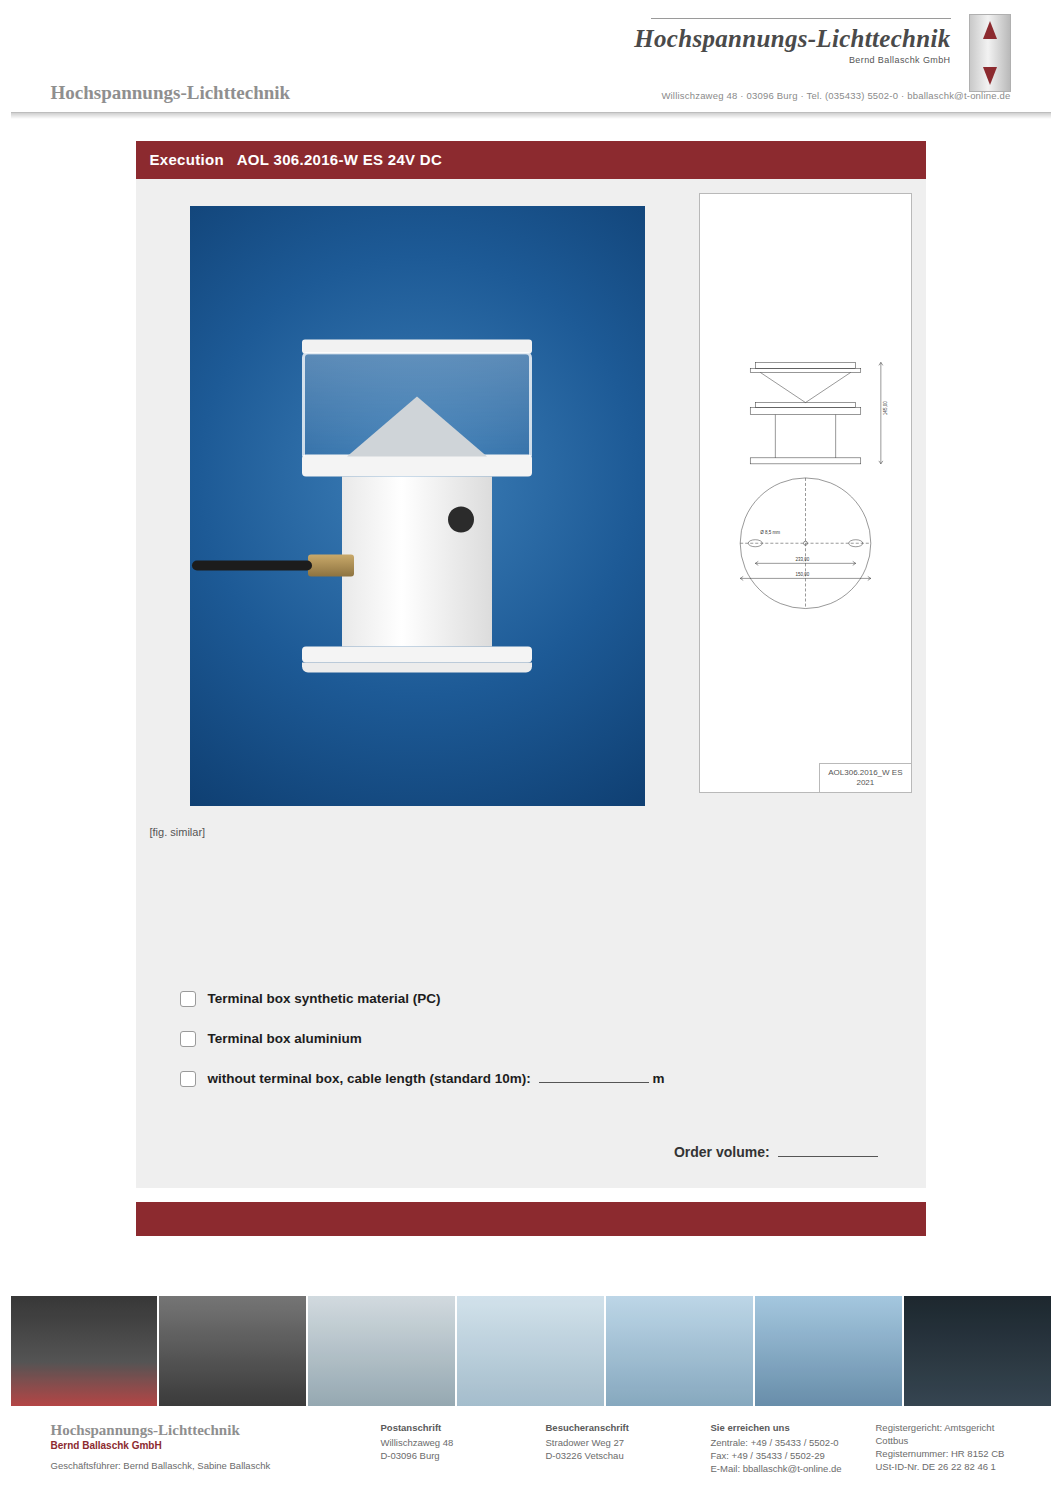Hochspannungs-Lichttechnik
Bernd Ballaschk GmbH
Hochspannungs-Lichttechnik
Willischzaweg 48 · 03096 Burg · Tel. (035433) 5502-0 · bballaschk@t-online.de
Execution AOL 306.2016-W ES 24V DC
145,00 233,00 150,00 Ø 8,5 mm
AOL306.2016_W ES
2021
[fig. similar]
Terminal box synthetic material (PC)
Terminal box aluminium
without terminal box, cable length (standard 10m): m
Order volume:
Hochspannungs-Lichttechnik
Bernd Ballaschk GmbH
Geschäftsführer: Bernd Ballaschk, Sabine Ballaschk
Postanschrift
Willischzaweg 48
D-03096 Burg
Besucheranschrift
Stradower Weg 27
D-03226 Vetschau
Sie erreichen uns
Zentrale: +49 / 35433 / 5502-0
Fax: +49 / 35433 / 5502-29
E-Mail: bballaschk@t-online.de
Registergericht: Amtsgericht Cottbus
Registernummer: HR 8152 CB
USt-ID-Nr. DE 26 22 82 46 1